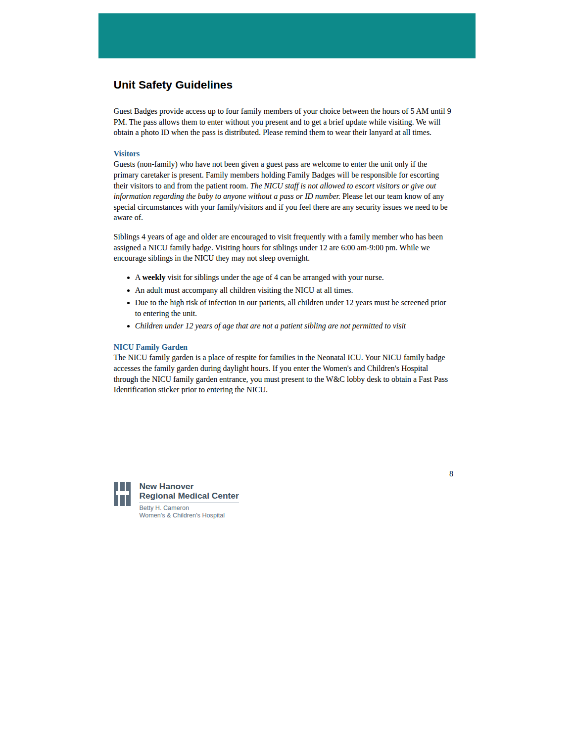Unit Safety Guidelines
Guest Badges provide access up to four family members of your choice between the hours of 5 AM until 9 PM. The pass allows them to enter without you present and to get a brief update while visiting. We will obtain a photo ID when the pass is distributed. Please remind them to wear their lanyard at all times.
Visitors
Guests (non-family) who have not been given a guest pass are welcome to enter the unit only if the primary caretaker is present. Family members holding Family Badges will be responsible for escorting their visitors to and from the patient room. The NICU staff is not allowed to escort visitors or give out information regarding the baby to anyone without a pass or ID number. Please let our team know of any special circumstances with your family/visitors and if you feel there are any security issues we need to be aware of.
Siblings 4 years of age and older are encouraged to visit frequently with a family member who has been assigned a NICU family badge. Visiting hours for siblings under 12 are 6:00 am-9:00 pm. While we encourage siblings in the NICU they may not sleep overnight.
A weekly visit for siblings under the age of 4 can be arranged with your nurse.
An adult must accompany all children visiting the NICU at all times.
Due to the high risk of infection in our patients, all children under 12 years must be screened prior to entering the unit.
Children under 12 years of age that are not a patient sibling are not permitted to visit
NICU Family Garden
The NICU family garden is a place of respite for families in the Neonatal ICU. Your NICU family badge accesses the family garden during daylight hours. If you enter the Women's and Children's Hospital through the NICU family garden entrance, you must present to the W&C lobby desk to obtain a Fast Pass Identification sticker prior to entering the NICU.
8
New Hanover
Regional Medical Center
Betty H. Cameron
Women's & Children's Hospital